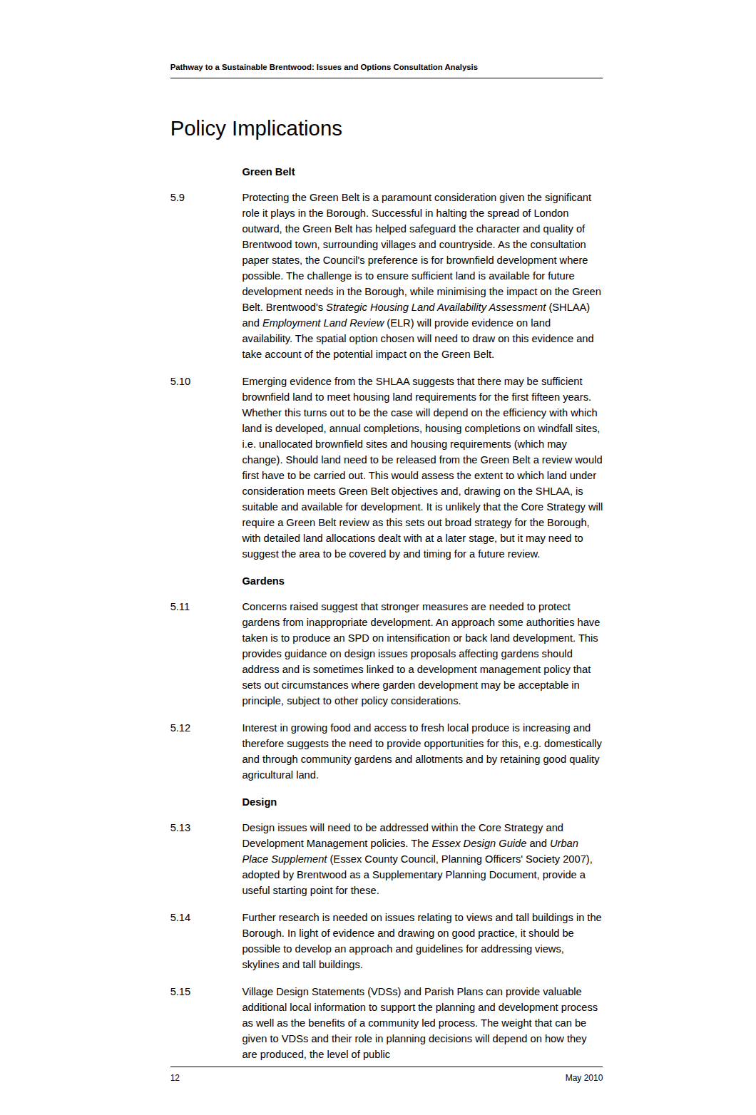Pathway to a Sustainable Brentwood: Issues and Options Consultation Analysis
Policy Implications
Green Belt
5.9
Protecting the Green Belt is a paramount consideration given the significant role it plays in the Borough. Successful in halting the spread of London outward, the Green Belt has helped safeguard the character and quality of Brentwood town, surrounding villages and countryside. As the consultation paper states, the Council's preference is for brownfield development where possible. The challenge is to ensure sufficient land is available for future development needs in the Borough, while minimising the impact on the Green Belt. Brentwood's Strategic Housing Land Availability Assessment (SHLAA) and Employment Land Review (ELR) will provide evidence on land availability. The spatial option chosen will need to draw on this evidence and take account of the potential impact on the Green Belt.
5.10
Emerging evidence from the SHLAA suggests that there may be sufficient brownfield land to meet housing land requirements for the first fifteen years. Whether this turns out to be the case will depend on the efficiency with which land is developed, annual completions, housing completions on windfall sites, i.e. unallocated brownfield sites and housing requirements (which may change). Should land need to be released from the Green Belt a review would first have to be carried out. This would assess the extent to which land under consideration meets Green Belt objectives and, drawing on the SHLAA, is suitable and available for development. It is unlikely that the Core Strategy will require a Green Belt review as this sets out broad strategy for the Borough, with detailed land allocations dealt with at a later stage, but it may need to suggest the area to be covered by and timing for a future review.
Gardens
5.11
Concerns raised suggest that stronger measures are needed to protect gardens from inappropriate development. An approach some authorities have taken is to produce an SPD on intensification or back land development. This provides guidance on design issues proposals affecting gardens should address and is sometimes linked to a development management policy that sets out circumstances where garden development may be acceptable in principle, subject to other policy considerations.
5.12
Interest in growing food and access to fresh local produce is increasing and therefore suggests the need to provide opportunities for this, e.g. domestically and through community gardens and allotments and by retaining good quality agricultural land.
Design
5.13
Design issues will need to be addressed within the Core Strategy and Development Management policies. The Essex Design Guide and Urban Place Supplement (Essex County Council, Planning Officers' Society 2007), adopted by Brentwood as a Supplementary Planning Document, provide a useful starting point for these.
5.14
Further research is needed on issues relating to views and tall buildings in the Borough. In light of evidence and drawing on good practice, it should be possible to develop an approach and guidelines for addressing views, skylines and tall buildings.
5.15
Village Design Statements (VDSs) and Parish Plans can provide valuable additional local information to support the planning and development process as well as the benefits of a community led process. The weight that can be given to VDSs and their role in planning decisions will depend on how they are produced, the level of public
12 May 2010